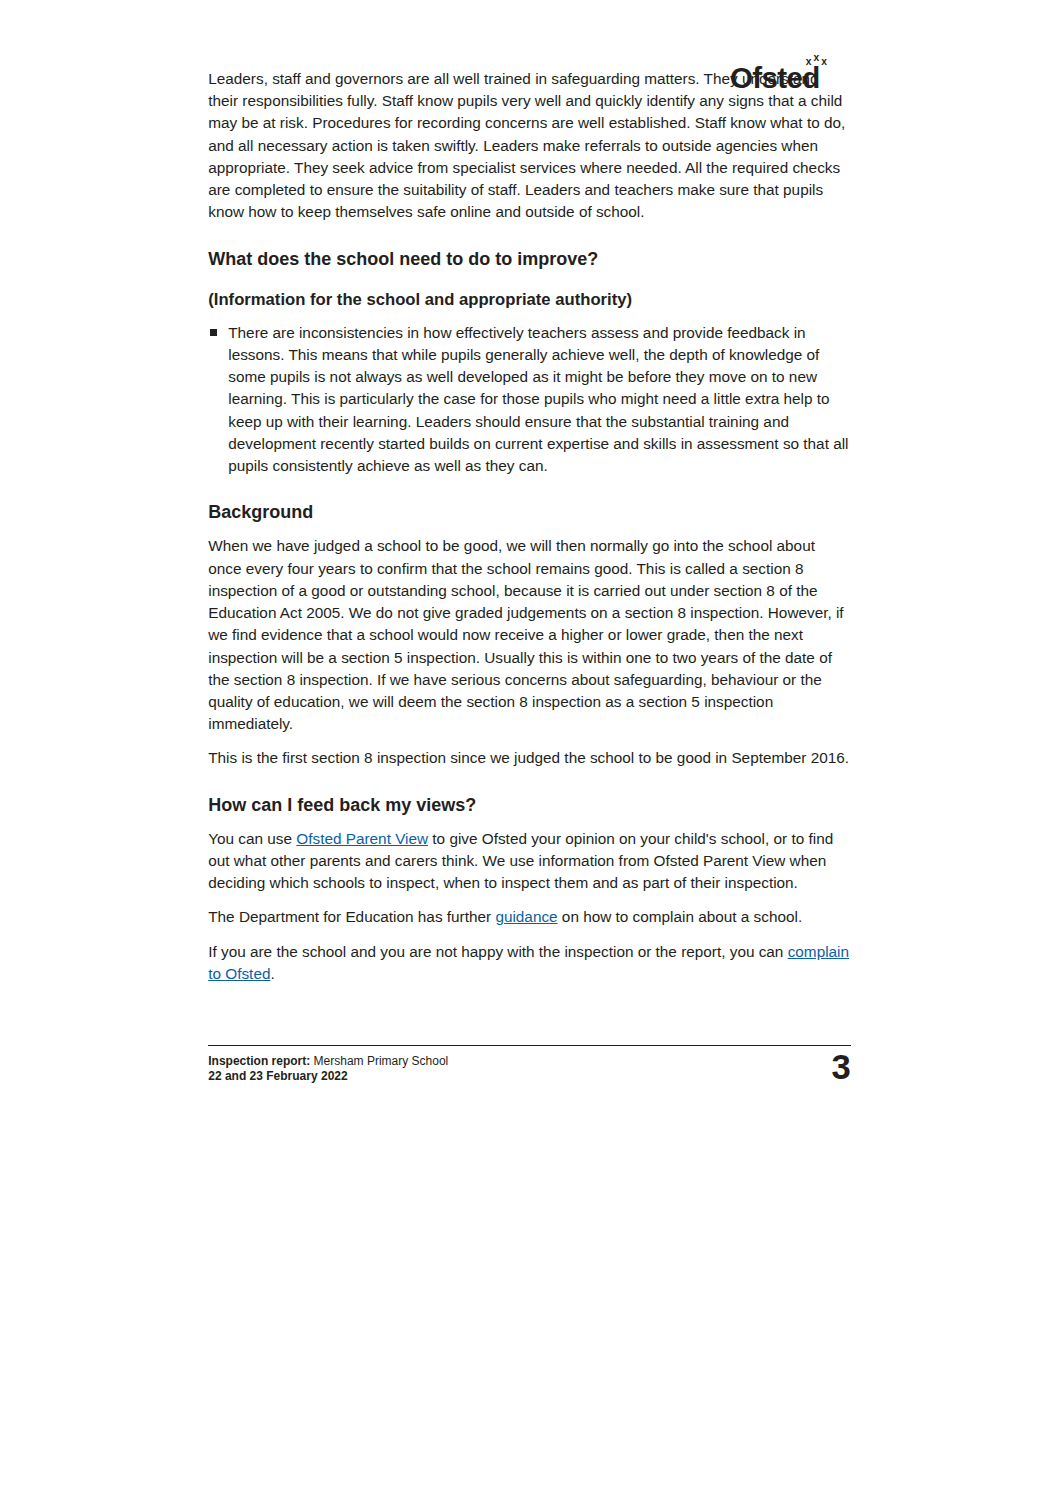Ofsted x x x
Leaders, staff and governors are all well trained in safeguarding matters. They understand their responsibilities fully. Staff know pupils very well and quickly identify any signs that a child may be at risk. Procedures for recording concerns are well established. Staff know what to do, and all necessary action is taken swiftly. Leaders make referrals to outside agencies when appropriate. They seek advice from specialist services where needed. All the required checks are completed to ensure the suitability of staff. Leaders and teachers make sure that pupils know how to keep themselves safe online and outside of school.
What does the school need to do to improve?
(Information for the school and appropriate authority)
There are inconsistencies in how effectively teachers assess and provide feedback in lessons. This means that while pupils generally achieve well, the depth of knowledge of some pupils is not always as well developed as it might be before they move on to new learning. This is particularly the case for those pupils who might need a little extra help to keep up with their learning. Leaders should ensure that the substantial training and development recently started builds on current expertise and skills in assessment so that all pupils consistently achieve as well as they can.
Background
When we have judged a school to be good, we will then normally go into the school about once every four years to confirm that the school remains good. This is called a section 8 inspection of a good or outstanding school, because it is carried out under section 8 of the Education Act 2005. We do not give graded judgements on a section 8 inspection. However, if we find evidence that a school would now receive a higher or lower grade, then the next inspection will be a section 5 inspection. Usually this is within one to two years of the date of the section 8 inspection. If we have serious concerns about safeguarding, behaviour or the quality of education, we will deem the section 8 inspection as a section 5 inspection immediately.
This is the first section 8 inspection since we judged the school to be good in September 2016.
How can I feed back my views?
You can use Ofsted Parent View to give Ofsted your opinion on your child's school, or to find out what other parents and carers think. We use information from Ofsted Parent View when deciding which schools to inspect, when to inspect them and as part of their inspection.
The Department for Education has further guidance on how to complain about a school.
If you are the school and you are not happy with the inspection or the report, you can complain to Ofsted.
Inspection report: Mersham Primary School
22 and 23 February 2022
3